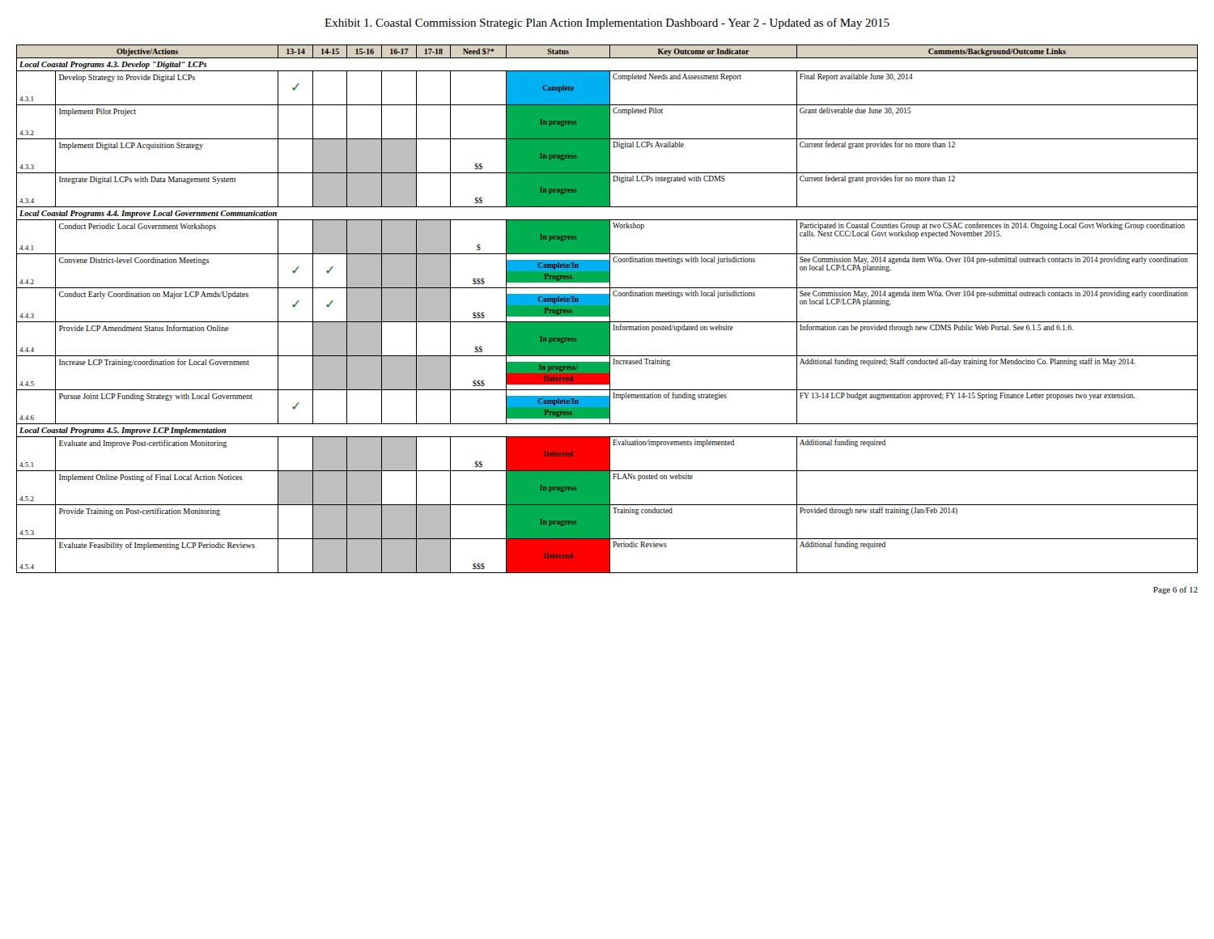Exhibit 1. Coastal Commission Strategic Plan Action Implementation Dashboard - Year 2 - Updated as of May 2015
| Objective/Actions | 13-14 | 14-15 | 15-16 | 16-17 | 17-18 | Need $?* | Status | Key Outcome or Indicator | Comments/Background/Outcome Links |
| --- | --- | --- | --- | --- | --- | --- | --- | --- | --- |
| Local Coastal Programs 4.3. Develop "Digital" LCPs |
| 4.3.1 | Develop Strategy to Provide Digital LCPs | ✓ | | | | | | Complete | Completed Needs and Assessment Report | Final Report available June 30, 2014 |
| 4.3.2 | Implement Pilot Project | | | | | | | In progress | Completed Pilot | Grant deliverable due June 30, 2015 |
| 4.3.3 | Implement Digital LCP Acquisition Strategy | | | | | | $$ | In progress | Digital LCPs Available | Current federal grant provides for no more than 12 |
| 4.3.4 | Integrate Digital LCPs with Data Management System | | | | | | $$ | In progress | Digital LCPs integrated with CDMS | Current federal grant provides for no more than 12 |
| Local Coastal Programs 4.4. Improve Local Government Communication |
| 4.4.1 | Conduct Periodic Local Government Workshops | | | | | | $ | In progress | Workshop | Participated in Coastal Counties Group at two CSAC conferences in 2014. Ongoing Local Govt Working Group coordination calls. Next CCC/Local Govt workshop expected November 2015. |
| 4.4.2 | Convene District-level Coordination Meetings | ✓ | ✓ | | | | $$$ | Complete/In Progress | Coordination meetings with local jurisdictions | See Commission May, 2014 agenda item W6a. Over 104 pre-submittal outreach contacts in 2014 providing early coordination on local LCP/LCPA planning. |
| 4.4.3 | Conduct Early Coordination on Major LCP Amds/Updates | ✓ | ✓ | | | | $$$ | Complete/In Progress | Coordination meetings with local jurisdictions | See Commission May, 2014 agenda item W6a. Over 104 pre-submittal outreach contacts in 2014 providing early coordination on local LCP/LCPA planning. |
| 4.4.4 | Provide LCP Amendment Status Information Online | | | | | | $$ | In progress | Information posted/updated on website | Information can be provided through new CDMS Public Web Portal. See 6.1.5 and 6.1.6. |
| 4.4.5 | Increase LCP Training/coordination for Local Government | | | | | | $$$ | In progress/ Deferred | Increased Training | Additional funding required; Staff conducted all-day training for Mendocino Co. Planning staff in May 2014. |
| 4.4.6 | Pursue Joint LCP Funding Strategy with Local Government | ✓ | | | | | | Complete/In Progress | Implementation of funding strategies | FY 13-14 LCP budget augmentation approved; FY 14-15 Spring Finance Letter proposes two year extension. |
| Local Coastal Programs 4.5. Improve LCP Implementation |
| 4.5.1 | Evaluate and Improve Post-certification Monitoring | | | | | | $$ | Deferred | Evaluation/improvements implemented | Additional funding required |
| 4.5.2 | Implement Online Posting of Final Local Action Notices | | | | | | | In progress | FLANs posted on website | |
| 4.5.3 | Provide Training on Post-certification Monitoring | | | | | | | In progress | Training conducted | Provided through new staff training (Jan/Feb 2014) |
| 4.5.4 | Evaluate Feasibility of Implementing LCP Periodic Reviews | | | | | | $$$ | Deferred | Periodic Reviews | Additional funding required |
Page 6 of 12